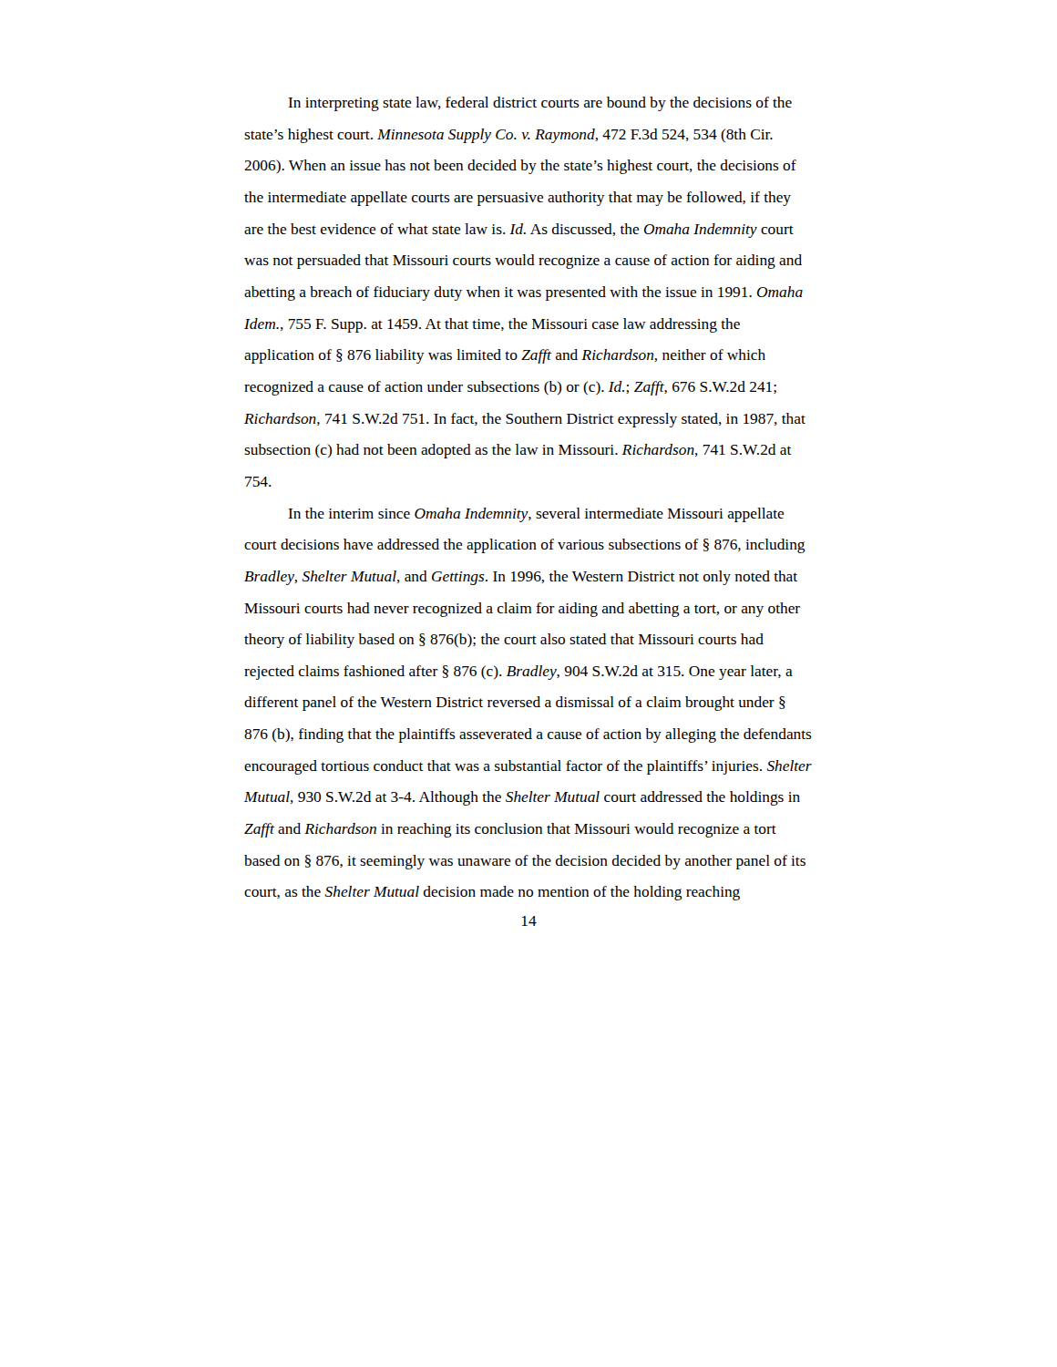In interpreting state law, federal district courts are bound by the decisions of the state’s highest court. Minnesota Supply Co. v. Raymond, 472 F.3d 524, 534 (8th Cir. 2006). When an issue has not been decided by the state’s highest court, the decisions of the intermediate appellate courts are persuasive authority that may be followed, if they are the best evidence of what state law is. Id. As discussed, the Omaha Indemnity court was not persuaded that Missouri courts would recognize a cause of action for aiding and abetting a breach of fiduciary duty when it was presented with the issue in 1991. Omaha Idem., 755 F. Supp. at 1459. At that time, the Missouri case law addressing the application of § 876 liability was limited to Zafft and Richardson, neither of which recognized a cause of action under subsections (b) or (c). Id.; Zafft, 676 S.W.2d 241; Richardson, 741 S.W.2d 751. In fact, the Southern District expressly stated, in 1987, that subsection (c) had not been adopted as the law in Missouri. Richardson, 741 S.W.2d at 754.
In the interim since Omaha Indemnity, several intermediate Missouri appellate court decisions have addressed the application of various subsections of § 876, including Bradley, Shelter Mutual, and Gettings. In 1996, the Western District not only noted that Missouri courts had never recognized a claim for aiding and abetting a tort, or any other theory of liability based on § 876(b); the court also stated that Missouri courts had rejected claims fashioned after § 876 (c). Bradley, 904 S.W.2d at 315. One year later, a different panel of the Western District reversed a dismissal of a claim brought under § 876 (b), finding that the plaintiffs asseverated a cause of action by alleging the defendants encouraged tortious conduct that was a substantial factor of the plaintiffs’ injuries. Shelter Mutual, 930 S.W.2d at 3-4. Although the Shelter Mutual court addressed the holdings in Zafft and Richardson in reaching its conclusion that Missouri would recognize a tort based on § 876, it seemingly was unaware of the decision decided by another panel of its court, as the Shelter Mutual decision made no mention of the holding reaching
14